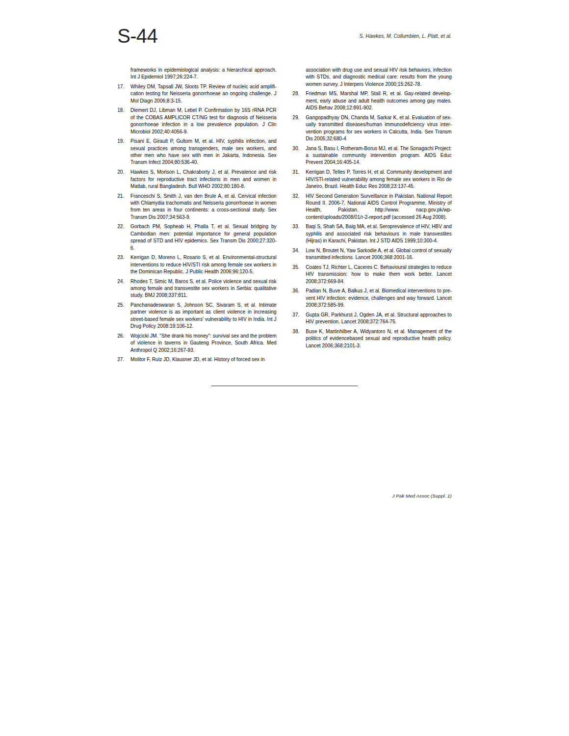S-44
S. Hawkes, M. Collumbien, L. Platt, et al.
frameworks in epidemiological analysis: a hierarchical approach. Int J Epidemiol 1997;26:224-7.
17. Whiley DM, Tapsall JW, Sloots TP. Review of nucleic acid amplification testing for Neisseria gonorrhoeae an ongoing challenge. J Mol Diagn 2006;8:3-15.
18. Diemert DJ, Libman M, Lebel P. Confirmation by 16S rRNA PCR of the COBAS AMPLICOR CT/NG test for diagnosis of Neisseria gonorrhoeae infection in a low prevalence population. J Clin Microbiol 2002;40:4056-9.
19. Pisani E, Girault P, Gultom M, et al. HIV, syphilis infection, and sexual practices among transgenders, male sex workers, and other men who have sex with men in Jakarta, Indonesia. Sex Transm Infect 2004;80:536-40.
20. Hawkes S, Morison L, Chakraborty J, et al. Prevalence and risk factors for reproductive tract infections in men and women in Matlab, rural Bangladesh. Bull WHO 2002;80:180-8.
21. Franceschi S, Smith J, van den Brule A, et al. Cervical infection with Chlamydia trachomatis and Neisseria gonorrhoeae in women from ten areas in four continents: a cross-sectional study. Sex Transm Dis 2007;34:563-9.
22. Gorbach PM, Sopheab H, Phalla T, et al. Sexual bridging by Cambodian men: potential importance for general population spread of STD and HIV epidemics. Sex Transm Dis 2000;27:320-6.
23. Kerrigan D, Moreno L, Rosario S, et al. Environmental-structural interventions to reduce HIV/STI risk among female sex workers in the Dominican Republic. J Public Health 2006;96:120-5.
24. Rhodes T, Simic M, Baros S, et al. Police violence and sexual risk among female and transvestite sex workers in Serbia: qualitative study. BMJ 2008;337:811.
25. Panchanadeswaran S, Johnson SC, Sivaram S, et al. Intimate partner violence is as important as client violence in increasing street-based female sex workers' vulnerability to HIV in India. Int J Drug Policy 2008:19:106-12.
26. Wojcicki JM. "She drank his money": survival sex and the problem of violence in taverns in Gauteng Province, South Africa. Med Anthropol Q 2002;16:267-93.
27. Molitor F, Ruiz JD, Klausner JD, et al. History of forced sex in
association with drug use and sexual HIV risk behaviors, infection with STDs, and diagnostic medical care: results from the young women survey. J Interpers Violence 2000;15:262-78.
28. Friedman MS, Marshal MP, Stall R, et al. Gay-related development, early abuse and adult health outcomes among gay males. AIDS Behav 2008;12:891-902.
29. Gangopadhyay DN, Chanda M, Sarkar K, et al. Evaluation of sexually transmitted diseases/human immunodeficiency virus intervention programs for sex workers in Calcutta, India. Sex Transm Dis 2005;32:680-4
30. Jana S, Basu I, Rotheram-Borus MJ, et al. The Sonagachi Project: a sustainable community intervention program. AIDS Educ Prevent 2004;16:405-14.
31. Kerrigan D, Telles P, Torres H, et al. Community development and HIV/STI-related vulnerability among female sex workers in Rio de Janeiro, Brazil. Health Educ Res 2008;23:137-45.
32. HIV Second Generation Surveillance in Pakistan. National Report Round II. 2006-7. National AIDS Control Programme, Ministry of Health, Pakistan. http://www. nacp.gov.pk/wp-content/uploads/2008/01/r-2-report.pdf (accessed 26 Aug 2008).
33. Baqi S, Shah SA, Baig MA, et al. Seroprevalence of HIV, HBV and syphilis and associated risk behaviours in male transvestites (Hijras) in Karachi, Pakistan. Int J STD AIDS 1999;10:300-4.
34. Low N, Broutet N, Yaw Sarkodie A, et al. Global control of sexually transmitted infections. Lancet 2006;368:2001-16.
35. Coates TJ, Richter L, Caceres C. Behavioural strategies to reduce HIV transmission: how to make them work better. Lancet 2008;372:669-84.
36. Padian N, Buve A, Balkus J, et al. Biomedical interventions to prevent HIV infection: evidence, challenges and way forward. Lancet 2008;372:585-99.
37. Gupta GR, Parkhurst J, Ogden JA, et al. Structural approaches to HIV prevention. Lancet 2008;372:764-75.
38. Buse K, Martinhilber A, Widyantoro N, et al. Management of the politics of evidencebased sexual and reproductive health policy. Lancet 2006;368:2101-3.
J Pak Med Assoc (Suppl. 1)